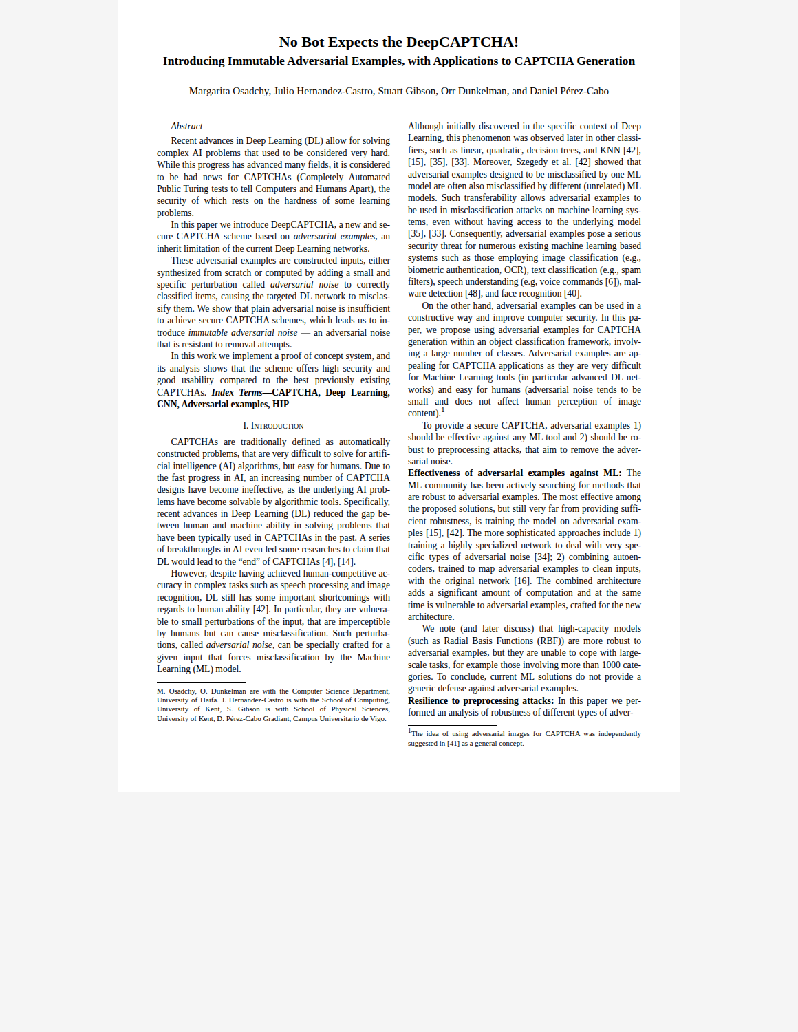No Bot Expects the DeepCAPTCHA! Introducing Immutable Adversarial Examples, with Applications to CAPTCHA Generation
Margarita Osadchy, Julio Hernandez-Castro, Stuart Gibson, Orr Dunkelman, and Daniel Pérez-Cabo
Abstract
Recent advances in Deep Learning (DL) allow for solving complex AI problems that used to be considered very hard. While this progress has advanced many fields, it is considered to be bad news for CAPTCHAs (Completely Automated Public Turing tests to tell Computers and Humans Apart), the security of which rests on the hardness of some learning problems.
In this paper we introduce DeepCAPTCHA, a new and secure CAPTCHA scheme based on adversarial examples, an inherit limitation of the current Deep Learning networks.
These adversarial examples are constructed inputs, either synthesized from scratch or computed by adding a small and specific perturbation called adversarial noise to correctly classified items, causing the targeted DL network to misclassify them. We show that plain adversarial noise is insufficient to achieve secure CAPTCHA schemes, which leads us to introduce immutable adversarial noise — an adversarial noise that is resistant to removal attempts.
In this work we implement a proof of concept system, and its analysis shows that the scheme offers high security and good usability compared to the best previously existing CAPTCHAs. Index Terms—CAPTCHA, Deep Learning, CNN, Adversarial examples, HIP
I. Introduction
CAPTCHAs are traditionally defined as automatically constructed problems, that are very difficult to solve for artificial intelligence (AI) algorithms, but easy for humans. Due to the fast progress in AI, an increasing number of CAPTCHA designs have become ineffective, as the underlying AI problems have become solvable by algorithmic tools. Specifically, recent advances in Deep Learning (DL) reduced the gap between human and machine ability in solving problems that have been typically used in CAPTCHAs in the past. A series of breakthroughs in AI even led some researches to claim that DL would lead to the “end” of CAPTCHAs [4], [14].
However, despite having achieved human-competitive accuracy in complex tasks such as speech processing and image recognition, DL still has some important shortcomings with regards to human ability [42]. In particular, they are vulnerable to small perturbations of the input, that are imperceptible by humans but can cause misclassification. Such perturbations, called adversarial noise, can be specially crafted for a given input that forces misclassification by the Machine Learning (ML) model.
M. Osadchy, O. Dunkelman are with the Computer Science Department, University of Haifa. J. Hernandez-Castro is with the School of Computing, University of Kent, S. Gibson is with School of Physical Sciences, University of Kent, D. Pérez-Cabo Gradiant, Campus Universitario de Vigo.
Although initially discovered in the specific context of Deep Learning, this phenomenon was observed later in other classifiers, such as linear, quadratic, decision trees, and KNN [42], [15], [35], [33]. Moreover, Szegedy et al. [42] showed that adversarial examples designed to be misclassified by one ML model are often also misclassified by different (unrelated) ML models. Such transferability allows adversarial examples to be used in misclassification attacks on machine learning systems, even without having access to the underlying model [35], [33]. Consequently, adversarial examples pose a serious security threat for numerous existing machine learning based systems such as those employing image classification (e.g., biometric authentication, OCR), text classification (e.g., spam filters), speech understanding (e.g, voice commands [6]), malware detection [48], and face recognition [40].
On the other hand, adversarial examples can be used in a constructive way and improve computer security. In this paper, we propose using adversarial examples for CAPTCHA generation within an object classification framework, involving a large number of classes. Adversarial examples are appealing for CAPTCHA applications as they are very difficult for Machine Learning tools (in particular advanced DL networks) and easy for humans (adversarial noise tends to be small and does not affect human perception of image content).1
To provide a secure CAPTCHA, adversarial examples 1) should be effective against any ML tool and 2) should be robust to preprocessing attacks, that aim to remove the adversarial noise.
Effectiveness of adversarial examples against ML: The ML community has been actively searching for methods that are robust to adversarial examples. The most effective among the proposed solutions, but still very far from providing sufficient robustness, is training the model on adversarial examples [15], [42]. The more sophisticated approaches include 1) training a highly specialized network to deal with very specific types of adversarial noise [34]; 2) combining autoencoders, trained to map adversarial examples to clean inputs, with the original network [16]. The combined architecture adds a significant amount of computation and at the same time is vulnerable to adversarial examples, crafted for the new architecture.
We note (and later discuss) that high-capacity models (such as Radial Basis Functions (RBF)) are more robust to adversarial examples, but they are unable to cope with large-scale tasks, for example those involving more than 1000 categories. To conclude, current ML solutions do not provide a generic defense against adversarial examples.
Resilience to preprocessing attacks: In this paper we performed an analysis of robustness of different types of adver-
1The idea of using adversarial images for CAPTCHA was independently suggested in [41] as a general concept.